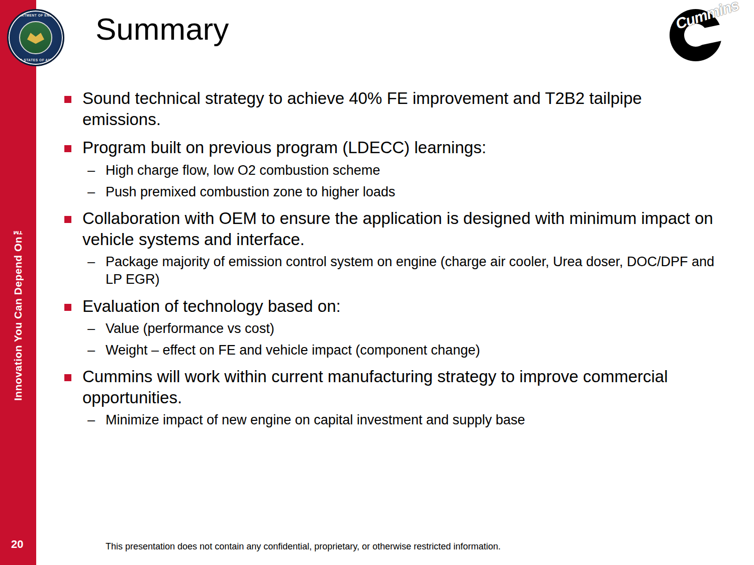Innovation You Can Depend On™
20
DEPARTMENT OF ENERGY
UNITED STATES OF AMERICA
Cummins
Cummins
Summary
Sound technical strategy to achieve 40% FE improvement and T2B2 tailpipe emissions.
Program built on previous program (LDECC) learnings:
High charge flow, low O2 combustion scheme
Push premixed combustion zone to higher loads
Collaboration with OEM to ensure the application is designed with minimum impact on vehicle systems and interface.
Package majority of emission control system on engine (charge air cooler, Urea doser, DOC/DPF and LP EGR)
Evaluation of technology based on:
Value (performance vs cost)
Weight – effect on FE and vehicle impact (component change)
Cummins will work within current manufacturing strategy to improve commercial opportunities.
Minimize impact of new engine on capital investment and supply base
This presentation does not contain any confidential, proprietary, or otherwise restricted information.